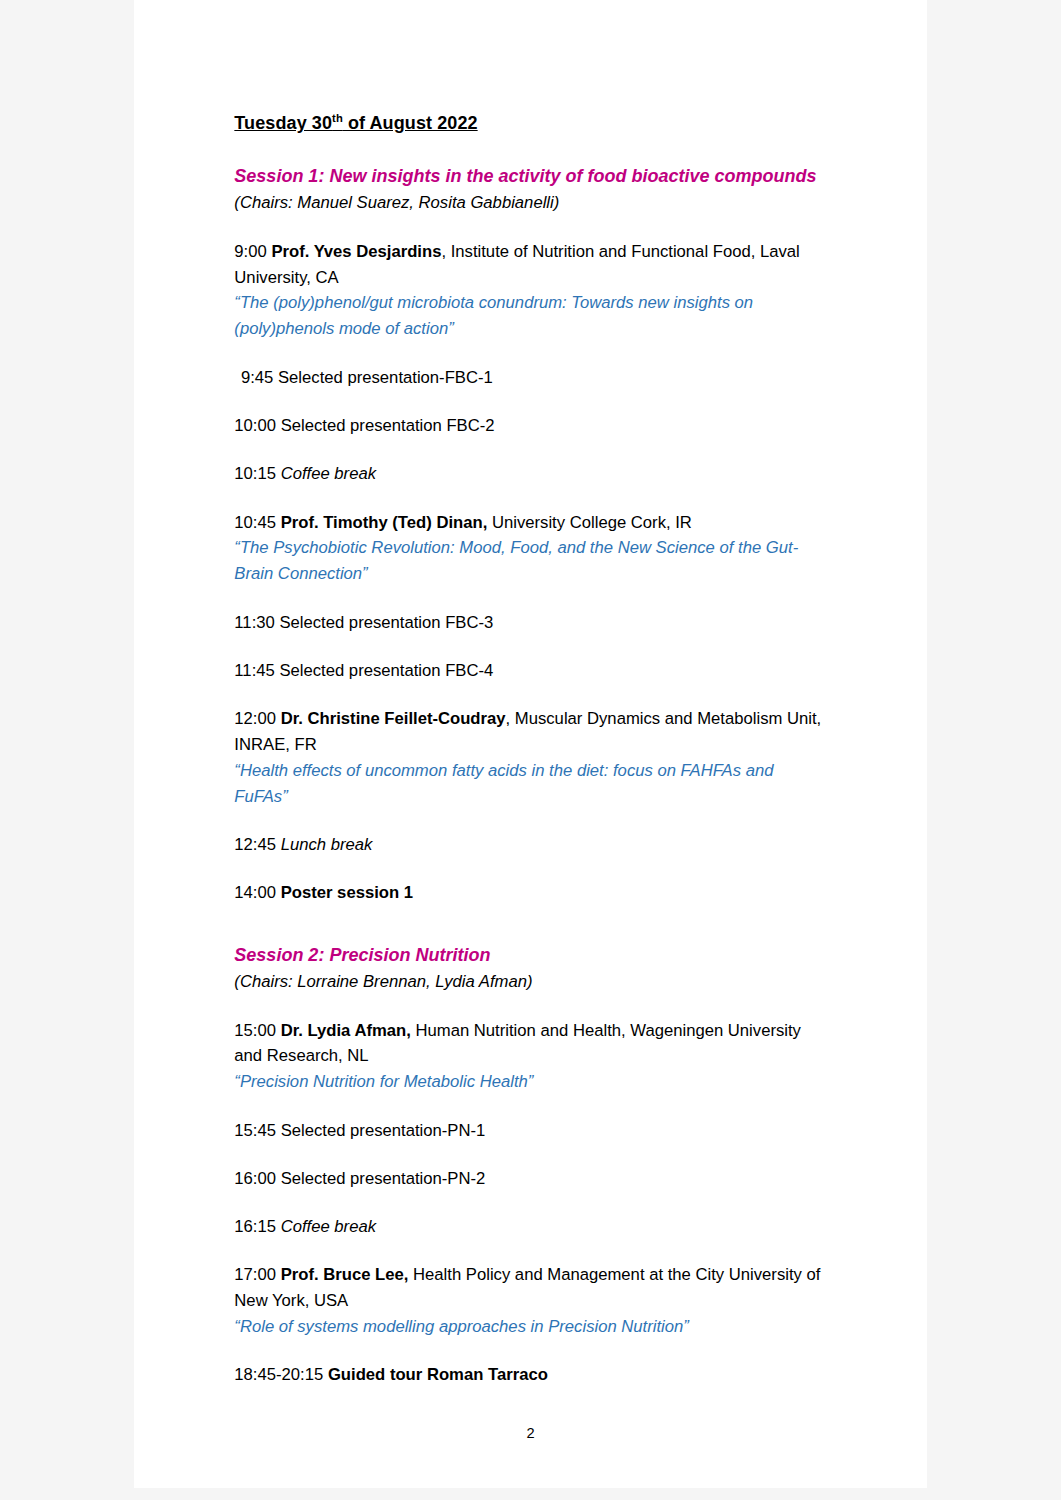Tuesday 30th of August 2022
Session 1: New insights in the activity of food bioactive compounds
(Chairs: Manuel Suarez, Rosita Gabbianelli)
9:00 Prof. Yves Desjardins, Institute of Nutrition and Functional Food, Laval University, CA
“The (poly)phenol/gut microbiota conundrum: Towards new insights on (poly)phenols mode of action”
9:45 Selected presentation-FBC-1
10:00 Selected presentation FBC-2
10:15 Coffee break
10:45 Prof. Timothy (Ted) Dinan, University College Cork, IR
“The Psychobiotic Revolution: Mood, Food, and the New Science of the Gut-Brain Connection”
11:30 Selected presentation FBC-3
11:45 Selected presentation FBC-4
12:00 Dr. Christine Feillet-Coudray, Muscular Dynamics and Metabolism Unit, INRAE, FR
“Health effects of uncommon fatty acids in the diet: focus on FAHFAs and FuFAs”
12:45 Lunch break
14:00 Poster session 1
Session 2: Precision Nutrition
(Chairs: Lorraine Brennan, Lydia Afman)
15:00 Dr. Lydia Afman, Human Nutrition and Health, Wageningen University and Research, NL
“Precision Nutrition for Metabolic Health”
15:45 Selected presentation-PN-1
16:00 Selected presentation-PN-2
16:15 Coffee break
17:00 Prof. Bruce Lee, Health Policy and Management at the City University of New York, USA
“Role of systems modelling approaches in Precision Nutrition”
18:45-20:15 Guided tour Roman Tarraco
2